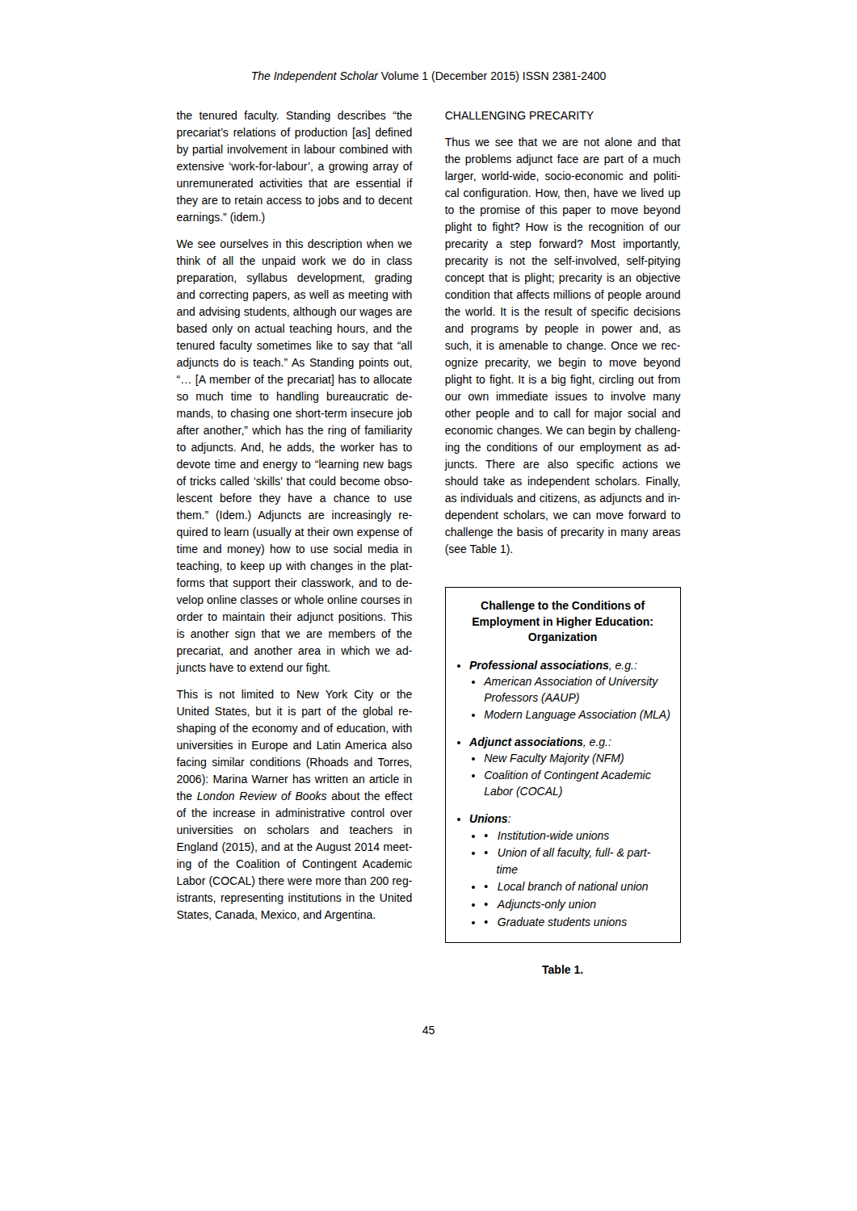The Independent Scholar Volume 1 (December 2015) ISSN 2381-2400
the tenured faculty. Standing describes “the precariat’s relations of production [as] defined by partial involvement in labour combined with extensive ‘work-for-labour’, a growing array of unremunerated activities that are essential if they are to retain access to jobs and to decent earnings.” (idem.)
We see ourselves in this description when we think of all the unpaid work we do in class preparation, syllabus development, grading and correcting papers, as well as meeting with and advising students, although our wages are based only on actual teaching hours, and the tenured faculty sometimes like to say that “all adjuncts do is teach.” As Standing points out, “… [A member of the precariat] has to allocate so much time to handling bureaucratic demands, to chasing one short-term insecure job after another,” which has the ring of familiarity to adjuncts. And, he adds, the worker has to devote time and energy to “learning new bags of tricks called ‘skills’ that could become obsolescent before they have a chance to use them.” (Idem.) Adjuncts are increasingly required to learn (usually at their own expense of time and money) how to use social media in teaching, to keep up with changes in the platforms that support their classwork, and to develop online classes or whole online courses in order to maintain their adjunct positions. This is another sign that we are members of the precariat, and another area in which we adjuncts have to extend our fight.
This is not limited to New York City or the United States, but it is part of the global reshaping of the economy and of education, with universities in Europe and Latin America also facing similar conditions (Rhoads and Torres, 2006): Marina Warner has written an article in the London Review of Books about the effect of the increase in administrative control over universities on scholars and teachers in England (2015), and at the August 2014 meeting of the Coalition of Contingent Academic Labor (COCAL) there were more than 200 registrants, representing institutions in the United States, Canada, Mexico, and Argentina.
CHALLENGING PRECARITY
Thus we see that we are not alone and that the problems adjunct face are part of a much larger, world-wide, socio-economic and political configuration. How, then, have we lived up to the promise of this paper to move beyond plight to fight? How is the recognition of our precarity a step forward? Most importantly, precarity is not the self-involved, self-pitying concept that is plight; precarity is an objective condition that affects millions of people around the world. It is the result of specific decisions and programs by people in power and, as such, it is amenable to change. Once we recognize precarity, we begin to move beyond plight to fight. It is a big fight, circling out from our own immediate issues to involve many other people and to call for major social and economic changes. We can begin by challenging the conditions of our employment as adjuncts. There are also specific actions we should take as independent scholars. Finally, as individuals and citizens, as adjuncts and independent scholars, we can move forward to challenge the basis of precarity in many areas (see Table 1).
Challenge to the Conditions of Employment in Higher Education: Organization
Professional associations, e.g.:
American Association of University Professors (AAUP)
Modern Language Association (MLA)
Adjunct associations, e.g.:
New Faculty Majority (NFM)
Coalition of Contingent Academic Labor (COCAL)
Unions:
Institution-wide unions
Union of all faculty, full- & part-time
Local branch of national union
Adjuncts-only union
Graduate students unions
Table 1.
45